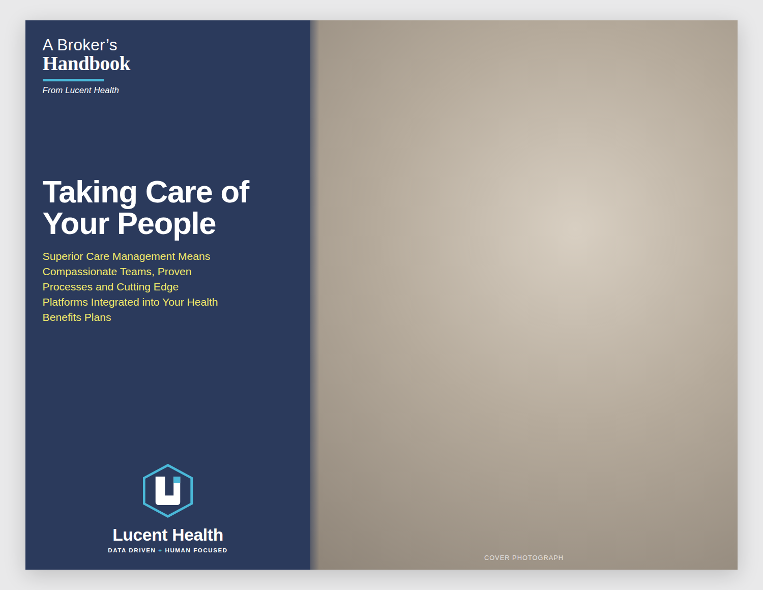A Broker’s
Handbook
From Lucent Health
Taking Care of
Your People
Superior Care Management Means Compassionate Teams, Proven Processes and Cutting Edge Platforms Integrated into Your Health Benefits Plans
Lucent Health logo
Lucent Health
DATA DRIVEN + HUMAN FOCUSED
Cover photograph